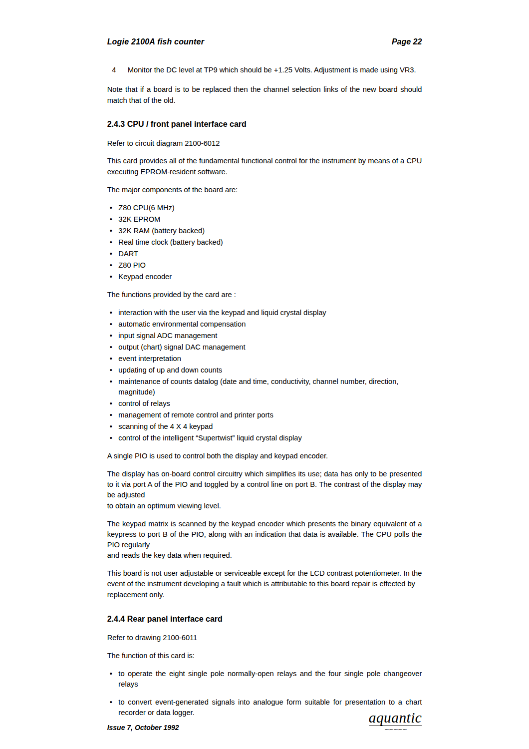Logie 2100A fish counter Page 22
4 Monitor the DC level at TP9 which should be +1.25 Volts. Adjustment is made using VR3.
Note that if a board is to be replaced then the channel selection links of the new board should match that of the old.
2.4.3 CPU / front panel interface card
Refer to circuit diagram 2100-6012
This card provides all of the fundamental functional control for the instrument by means of a CPU executing EPROM-resident software.
The major components of the board are:
Z80 CPU(6 MHz)
32K EPROM
32K RAM (battery backed)
Real time clock (battery backed)
DART
Z80 PIO
Keypad encoder
The functions provided by the card are :
interaction with the user via the keypad and liquid crystal display
automatic environmental compensation
input signal ADC management
output (chart) signal DAC management
event interpretation
updating of up and down counts
maintenance of counts datalog (date and time, conductivity, channel number, direction, magnitude)
control of relays
management of remote control and printer ports
scanning of the 4 X 4 keypad
control of the intelligent “Supertwist” liquid crystal display
A single PIO is used to control both the display and keypad encoder.
The display has on-board control circuitry which simplifies its use; data has only to be presented to it via port A of the PIO and toggled by a control line on port B. The contrast of the display may be adjusted
to obtain an optimum viewing level.
The keypad matrix is scanned by the keypad encoder which presents the binary equivalent of a keypress to port B of the PIO, along with an indication that data is available. The CPU polls the PIO regularly
and reads the key data when required.
This board is not user adjustable or serviceable except for the LCD contrast potentiometer. In the event of the instrument developing a fault which is attributable to this board repair is effected by
replacement only.
2.4.4 Rear panel interface card
Refer to drawing 2100-6011
The function of this card is:
to operate the eight single pole normally-open relays and the four single pole changeover relays
to convert event-generated signals into analogue form suitable for presentation to a chart recorder or data logger.
Issue 7, October 1992 aquantic ∼∼∼∼∼